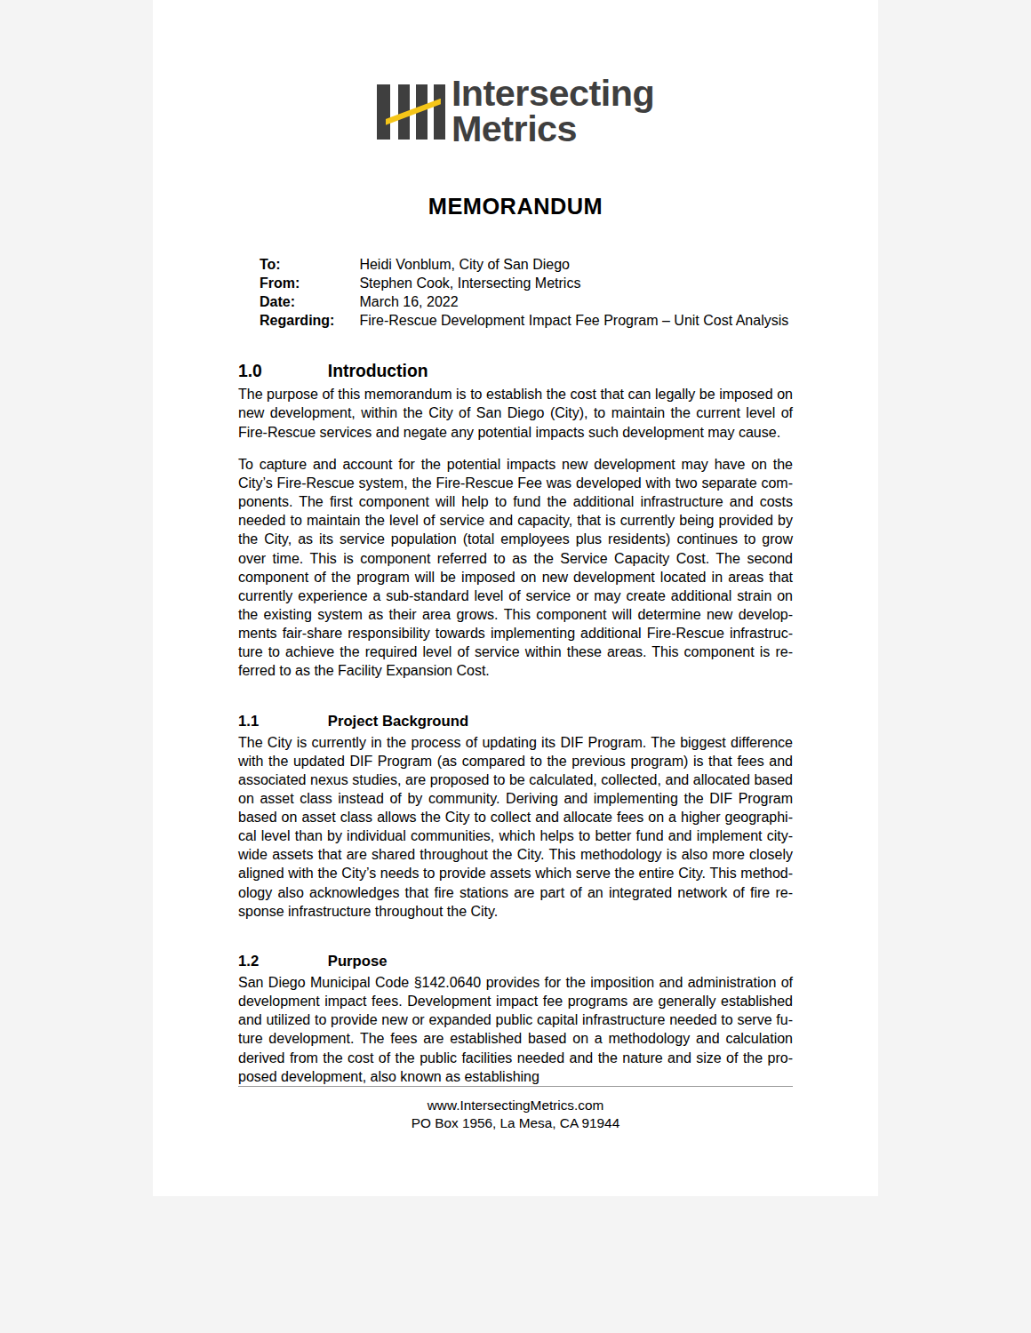Intersecting Metrics
MEMORANDUM
| To: | Heidi Vonblum, City of San Diego |
| From: | Stephen Cook, Intersecting Metrics |
| Date: | March 16, 2022 |
| Regarding: | Fire-Rescue Development Impact Fee Program – Unit Cost Analysis |
1.0 Introduction
The purpose of this memorandum is to establish the cost that can legally be imposed on new development, within the City of San Diego (City), to maintain the current level of Fire-Rescue services and negate any potential impacts such development may cause.
To capture and account for the potential impacts new development may have on the City’s Fire-Rescue system, the Fire-Rescue Fee was developed with two separate components. The first component will help to fund the additional infrastructure and costs needed to maintain the level of service and capacity, that is currently being provided by the City, as its service population (total employees plus residents) continues to grow over time. This is component referred to as the Service Capacity Cost. The second component of the program will be imposed on new development located in areas that currently experience a sub-standard level of service or may create additional strain on the existing system as their area grows. This component will determine new developments fair-share responsibility towards implementing additional Fire-Rescue infrastructure to achieve the required level of service within these areas. This component is referred to as the Facility Expansion Cost.
1.1 Project Background
The City is currently in the process of updating its DIF Program. The biggest difference with the updated DIF Program (as compared to the previous program) is that fees and associated nexus studies, are proposed to be calculated, collected, and allocated based on asset class instead of by community. Deriving and implementing the DIF Program based on asset class allows the City to collect and allocate fees on a higher geographical level than by individual communities, which helps to better fund and implement citywide assets that are shared throughout the City. This methodology is also more closely aligned with the City’s needs to provide assets which serve the entire City. This methodology also acknowledges that fire stations are part of an integrated network of fire response infrastructure throughout the City.
1.2 Purpose
San Diego Municipal Code §142.0640 provides for the imposition and administration of development impact fees. Development impact fee programs are generally established and utilized to provide new or expanded public capital infrastructure needed to serve future development. The fees are established based on a methodology and calculation derived from the cost of the public facilities needed and the nature and size of the proposed development, also known as establishing
www.IntersectingMetrics.com
PO Box 1956, La Mesa, CA 91944